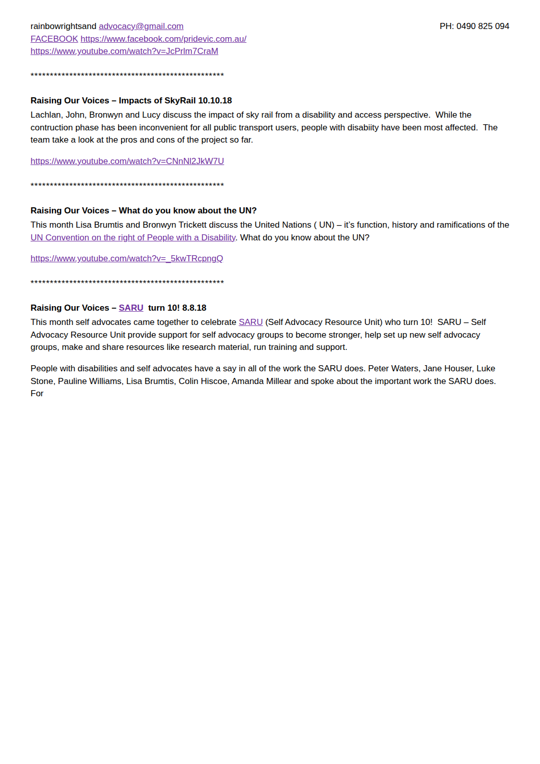PH: 0490 825 094 rainbowrightsand advocacy@gmail.com
FACEBOOK https://www.facebook.com/pridevic.com.au/
https://www.youtube.com/watch?v=JcPrlm7CraM
**************************************************
Raising Our Voices – Impacts of SkyRail 10.10.18
Lachlan, John, Bronwyn and Lucy discuss the impact of sky rail from a disability and access perspective. While the contruction phase has been inconvenient for all public transport users, people with disabiity have been most affected. The team take a look at the pros and cons of the project so far.
https://www.youtube.com/watch?v=CNnNl2JkW7U
**************************************************
Raising Our Voices – What do you know about the UN?
This month Lisa Brumtis and Bronwyn Trickett discuss the United Nations ( UN) – it’s function, history and ramifications of the UN Convention on the right of People with a Disability. What do you know about the UN?
https://www.youtube.com/watch?v=_5kwTRcpngQ
**************************************************
Raising Our Voices – SARU turn 10! 8.8.18
This month self advocates came together to celebrate SARU (Self Advocacy Resource Unit) who turn 10! SARU – Self Advocacy Resource Unit provide support for self advocacy groups to become stronger, help set up new self advocacy groups, make and share resources like research material, run training and support.
People with disabilities and self advocates have a say in all of the work the SARU does. Peter Waters, Jane Houser, Luke Stone, Pauline Williams, Lisa Brumtis, Colin Hiscoe, Amanda Millear and spoke about the important work the SARU does. For